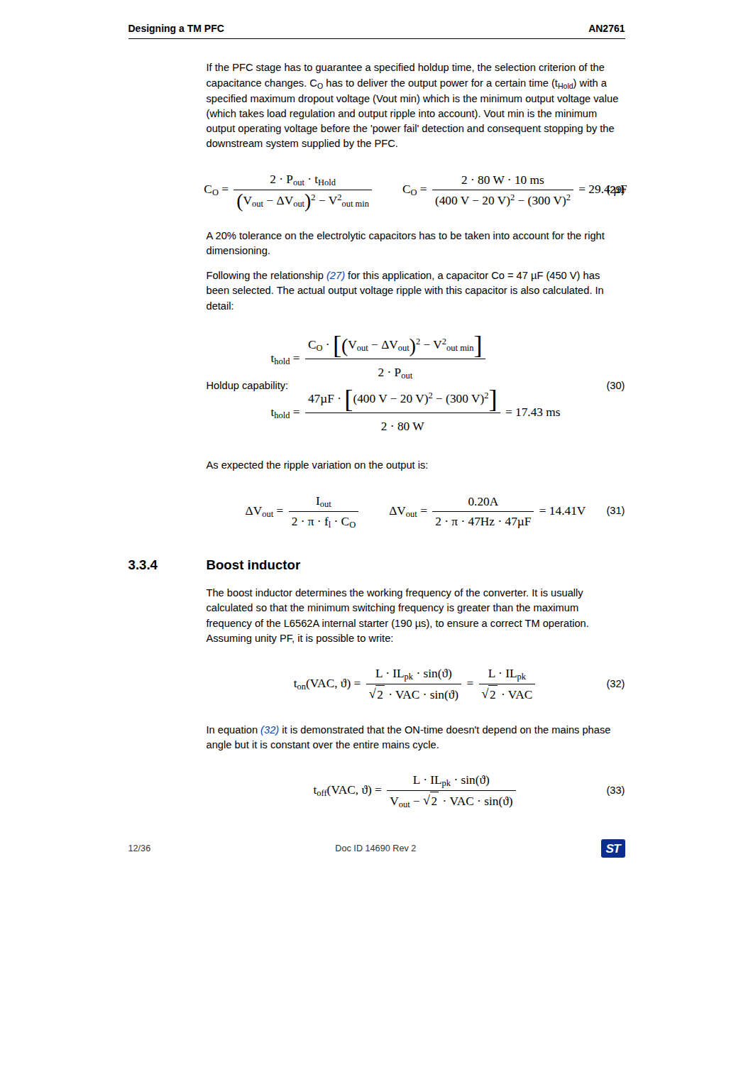Designing a TM PFC
AN2761
If the PFC stage has to guarantee a specified holdup time, the selection criterion of the capacitance changes. CO has to deliver the output power for a certain time (tHold) with a specified maximum dropout voltage (Vout min) which is the minimum output voltage value (which takes load regulation and output ripple into account). Vout min is the minimum output operating voltage before the 'power fail' detection and consequent stopping by the downstream system supplied by the PFC.
CO = 2 · Pout · tHold (Vout − ΔVout)2 − V2out min CO = 2 · 80 W · 10 ms (400 V − 20 V)2 − (300 V)2 = 29.4 µF
(29)
A 20% tolerance on the electrolytic capacitors has to be taken into account for the right dimensioning.
Following the relationship (27) for this application, a capacitor Co = 47 µF (450 V) has been selected. The actual output voltage ripple with this capacitor is also calculated. In detail:
Holdup capability:
thold = CO · [(Vout − ΔVout)2 − V2out min] 2 · Pout
thold = 47µF · [(400 V − 20 V)2 − (300 V)2] 2 · 80 W = 17.43 ms
(30)
As expected the ripple variation on the output is:
ΔVout = Iout 2 · π · fl · CO ΔVout = 0.20A 2 · π · 47Hz · 47µF = 14.41V
(31)
3.3.4 Boost inductor
The boost inductor determines the working frequency of the converter. It is usually calculated so that the minimum switching frequency is greater than the maximum frequency of the L6562A internal starter (190 µs), to ensure a correct TM operation. Assuming unity PF, it is possible to write:
ton(VAC, ϑ) = L · ILpk · sin(ϑ) 2 · VAC · sin(ϑ) = L · ILpk 2 · VAC
(32)
In equation (32) it is demonstrated that the ON-time doesn't depend on the mains phase angle but it is constant over the entire mains cycle.
toff(VAC, ϑ) = L · ILpk · sin(ϑ) Vout − 2 · VAC · sin(ϑ)
(33)
12/36
Doc ID 14690 Rev 2
ST